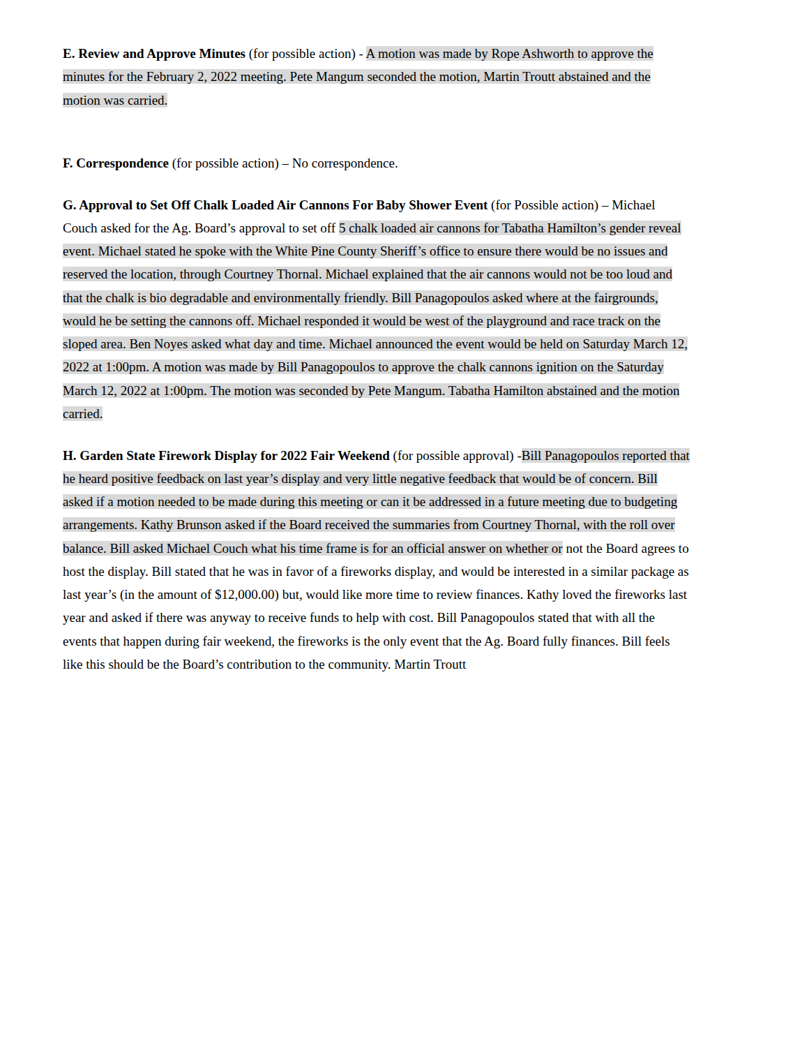E. Review and Approve Minutes (for possible action) - A motion was made by Rope Ashworth to approve the minutes for the February 2, 2022 meeting. Pete Mangum seconded the motion, Martin Troutt abstained and the motion was carried.
F. Correspondence (for possible action) – No correspondence.
G. Approval to Set Off Chalk Loaded Air Cannons For Baby Shower Event (for Possible action) – Michael Couch asked for the Ag. Board’s approval to set off 5 chalk loaded air cannons for Tabatha Hamilton’s gender reveal event. Michael stated he spoke with the White Pine County Sheriff’s office to ensure there would be no issues and reserved the location, through Courtney Thornal. Michael explained that the air cannons would not be too loud and that the chalk is bio degradable and environmentally friendly. Bill Panagopoulos asked where at the fairgrounds, would he be setting the cannons off. Michael responded it would be west of the playground and race track on the sloped area. Ben Noyes asked what day and time. Michael announced the event would be held on Saturday March 12, 2022 at 1:00pm. A motion was made by Bill Panagopoulos to approve the chalk cannons ignition on the Saturday March 12, 2022 at 1:00pm. The motion was seconded by Pete Mangum. Tabatha Hamilton abstained and the motion carried.
H. Garden State Firework Display for 2022 Fair Weekend (for possible approval) -Bill Panagopoulos reported that he heard positive feedback on last year’s display and very little negative feedback that would be of concern. Bill asked if a motion needed to be made during this meeting or can it be addressed in a future meeting due to budgeting arrangements. Kathy Brunson asked if the Board received the summaries from Courtney Thornal, with the roll over balance. Bill asked Michael Couch what his time frame is for an official answer on whether or not the Board agrees to host the display. Bill stated that he was in favor of a fireworks display, and would be interested in a similar package as last year’s (in the amount of $12,000.00) but, would like more time to review finances. Kathy loved the fireworks last year and asked if there was anyway to receive funds to help with cost. Bill Panagopoulos stated that with all the events that happen during fair weekend, the fireworks is the only event that the Ag. Board fully finances. Bill feels like this should be the Board’s contribution to the community. Martin Troutt